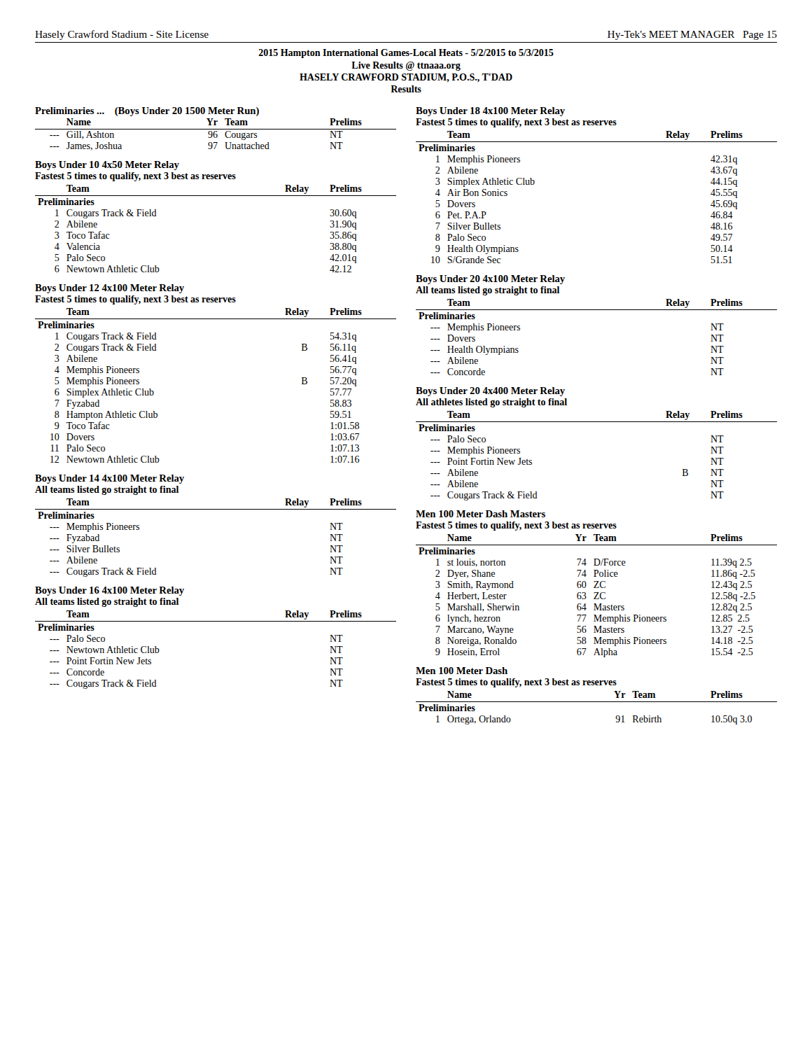Hasely Crawford Stadium - Site License
Hy-Tek's MEET MANAGER Page 15
2015 Hampton International Games-Local Heats - 5/2/2015 to 5/3/2015
Live Results @ ttnaaa.org
HASELY CRAWFORD STADIUM, P.O.S., T'DAD
Results
Preliminaries ... (Boys Under 20 1500 Meter Run)
| | Name | Yr | Team | Prelims |
| --- | --- | --- | --- | --- |
| --- | Gill, Ashton | 96 | Cougars | NT |
| --- | James, Joshua | 97 | Unattached | NT |
Boys Under 10 4x50 Meter Relay
Fastest 5 times to qualify, next 3 best as reserves
| | Team | Relay | Prelims |
| --- | --- | --- | --- |
| Preliminaries |
| 1 | Cougars Track & Field | | 30.60q |
| 2 | Abilene | | 31.90q |
| 3 | Toco Tafac | | 35.86q |
| 4 | Valencia | | 38.80q |
| 5 | Palo Seco | | 42.01q |
| 6 | Newtown Athletic Club | | 42.12 |
Boys Under 12 4x100 Meter Relay
Fastest 5 times to qualify, next 3 best as reserves
| | Team | Relay | Prelims |
| --- | --- | --- | --- |
| Preliminaries |
| 1 | Cougars Track & Field | | 54.31q |
| 2 | Cougars Track & Field | B | 56.11q |
| 3 | Abilene | | 56.41q |
| 4 | Memphis Pioneers | | 56.77q |
| 5 | Memphis Pioneers | B | 57.20q |
| 6 | Simplex Athletic Club | | 57.77 |
| 7 | Fyzabad | | 58.83 |
| 8 | Hampton Athletic Club | | 59.51 |
| 9 | Toco Tafac | | 1:01.58 |
| 10 | Dovers | | 1:03.67 |
| 11 | Palo Seco | | 1:07.13 |
| 12 | Newtown Athletic Club | | 1:07.16 |
Boys Under 14 4x100 Meter Relay
All teams listed go straight to final
| | Team | Relay | Prelims |
| --- | --- | --- | --- |
| Preliminaries |
| --- | Memphis Pioneers | | NT |
| --- | Fyzabad | | NT |
| --- | Silver Bullets | | NT |
| --- | Abilene | | NT |
| --- | Cougars Track & Field | | NT |
Boys Under 16 4x100 Meter Relay
All teams listed go straight to final
| | Team | Relay | Prelims |
| --- | --- | --- | --- |
| Preliminaries |
| --- | Palo Seco | | NT |
| --- | Newtown Athletic Club | | NT |
| --- | Point Fortin New Jets | | NT |
| --- | Concorde | | NT |
| --- | Cougars Track & Field | | NT |
Boys Under 18 4x100 Meter Relay
Fastest 5 times to qualify, next 3 best as reserves
| | Team | Relay | Prelims |
| --- | --- | --- | --- |
| Preliminaries |
| 1 | Memphis Pioneers | | 42.31q |
| 2 | Abilene | | 43.67q |
| 3 | Simplex Athletic Club | | 44.15q |
| 4 | Air Bon Sonics | | 45.55q |
| 5 | Dovers | | 45.69q |
| 6 | Pet. P.A.P | | 46.84 |
| 7 | Silver Bullets | | 48.16 |
| 8 | Palo Seco | | 49.57 |
| 9 | Health Olympians | | 50.14 |
| 10 | S/Grande Sec | | 51.51 |
Boys Under 20 4x100 Meter Relay
All teams listed go straight to final
| | Team | Relay | Prelims |
| --- | --- | --- | --- |
| Preliminaries |
| --- | Memphis Pioneers | | NT |
| --- | Dovers | | NT |
| --- | Health Olympians | | NT |
| --- | Abilene | | NT |
| --- | Concorde | | NT |
Boys Under 20 4x400 Meter Relay
All athletes listed go straight to final
| | Team | Relay | Prelims |
| --- | --- | --- | --- |
| Preliminaries |
| --- | Palo Seco | | NT |
| --- | Memphis Pioneers | | NT |
| --- | Point Fortin New Jets | | NT |
| --- | Abilene | B | NT |
| --- | Abilene | | NT |
| --- | Cougars Track & Field | | NT |
Men 100 Meter Dash Masters
Fastest 5 times to qualify, next 3 best as reserves
| | Name | Yr | Team | Prelims |
| --- | --- | --- | --- | --- |
| Preliminaries |
| 1 | st louis, norton | 74 | D/Force | 11.39q 2.5 |
| 2 | Dyer, Shane | 74 | Police | 11.86q -2.5 |
| 3 | Smith, Raymond | 60 | ZC | 12.43q 2.5 |
| 4 | Herbert, Lester | 63 | ZC | 12.58q -2.5 |
| 5 | Marshall, Sherwin | 64 | Masters | 12.82q 2.5 |
| 6 | lynch, hezron | 77 | Memphis Pioneers | 12.85 2.5 |
| 7 | Marcano, Wayne | 56 | Masters | 13.27 -2.5 |
| 8 | Noreiga, Ronaldo | 58 | Memphis Pioneers | 14.18 -2.5 |
| 9 | Hosein, Errol | 67 | Alpha | 15.54 -2.5 |
Men 100 Meter Dash
Fastest 5 times to qualify, next 3 best as reserves
| | Name | Yr | Team | Prelims |
| --- | --- | --- | --- | --- |
| Preliminaries |
| 1 | Ortega, Orlando | 91 | Rebirth | 10.50q 3.0 |